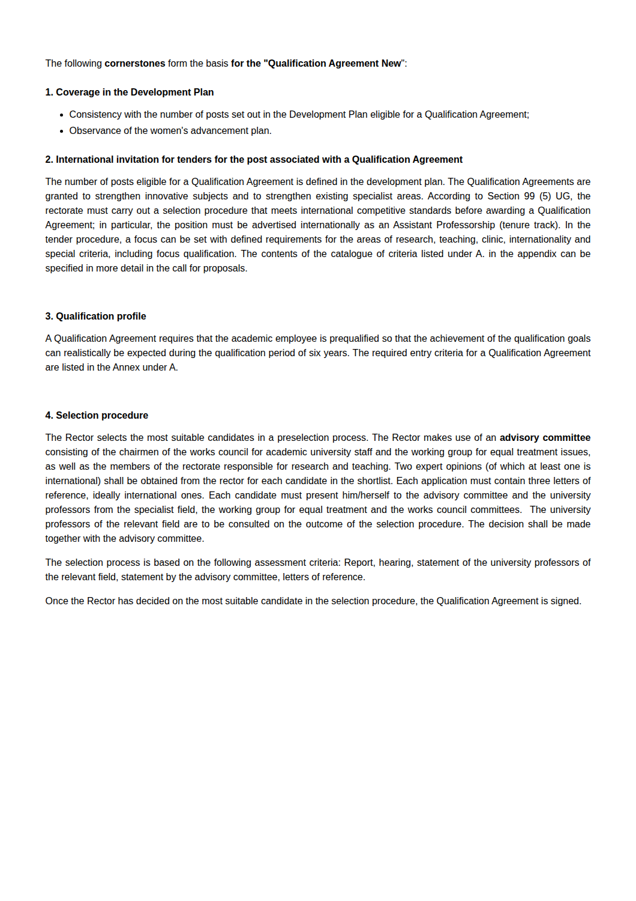The following cornerstones form the basis for the "Qualification Agreement New":
1. Coverage in the Development Plan
Consistency with the number of posts set out in the Development Plan eligible for a Qualification Agreement;
Observance of the women's advancement plan.
2. International invitation for tenders for the post associated with a Qualification Agreement
The number of posts eligible for a Qualification Agreement is defined in the development plan. The Qualification Agreements are granted to strengthen innovative subjects and to strengthen existing specialist areas. According to Section 99 (5) UG, the rectorate must carry out a selection procedure that meets international competitive standards before awarding a Qualification Agreement; in particular, the position must be advertised internationally as an Assistant Professorship (tenure track). In the tender procedure, a focus can be set with defined requirements for the areas of research, teaching, clinic, internationality and special criteria, including focus qualification. The contents of the catalogue of criteria listed under A. in the appendix can be specified in more detail in the call for proposals.
3. Qualification profile
A Qualification Agreement requires that the academic employee is prequalified so that the achievement of the qualification goals can realistically be expected during the qualification period of six years. The required entry criteria for a Qualification Agreement are listed in the Annex under A.
4. Selection procedure
The Rector selects the most suitable candidates in a preselection process. The Rector makes use of an advisory committee consisting of the chairmen of the works council for academic university staff and the working group for equal treatment issues, as well as the members of the rectorate responsible for research and teaching. Two expert opinions (of which at least one is international) shall be obtained from the rector for each candidate in the shortlist. Each application must contain three letters of reference, ideally international ones. Each candidate must present him/herself to the advisory committee and the university professors from the specialist field, the working group for equal treatment and the works council committees. The university professors of the relevant field are to be consulted on the outcome of the selection procedure. The decision shall be made together with the advisory committee.
The selection process is based on the following assessment criteria: Report, hearing, statement of the university professors of the relevant field, statement by the advisory committee, letters of reference.
Once the Rector has decided on the most suitable candidate in the selection procedure, the Qualification Agreement is signed.